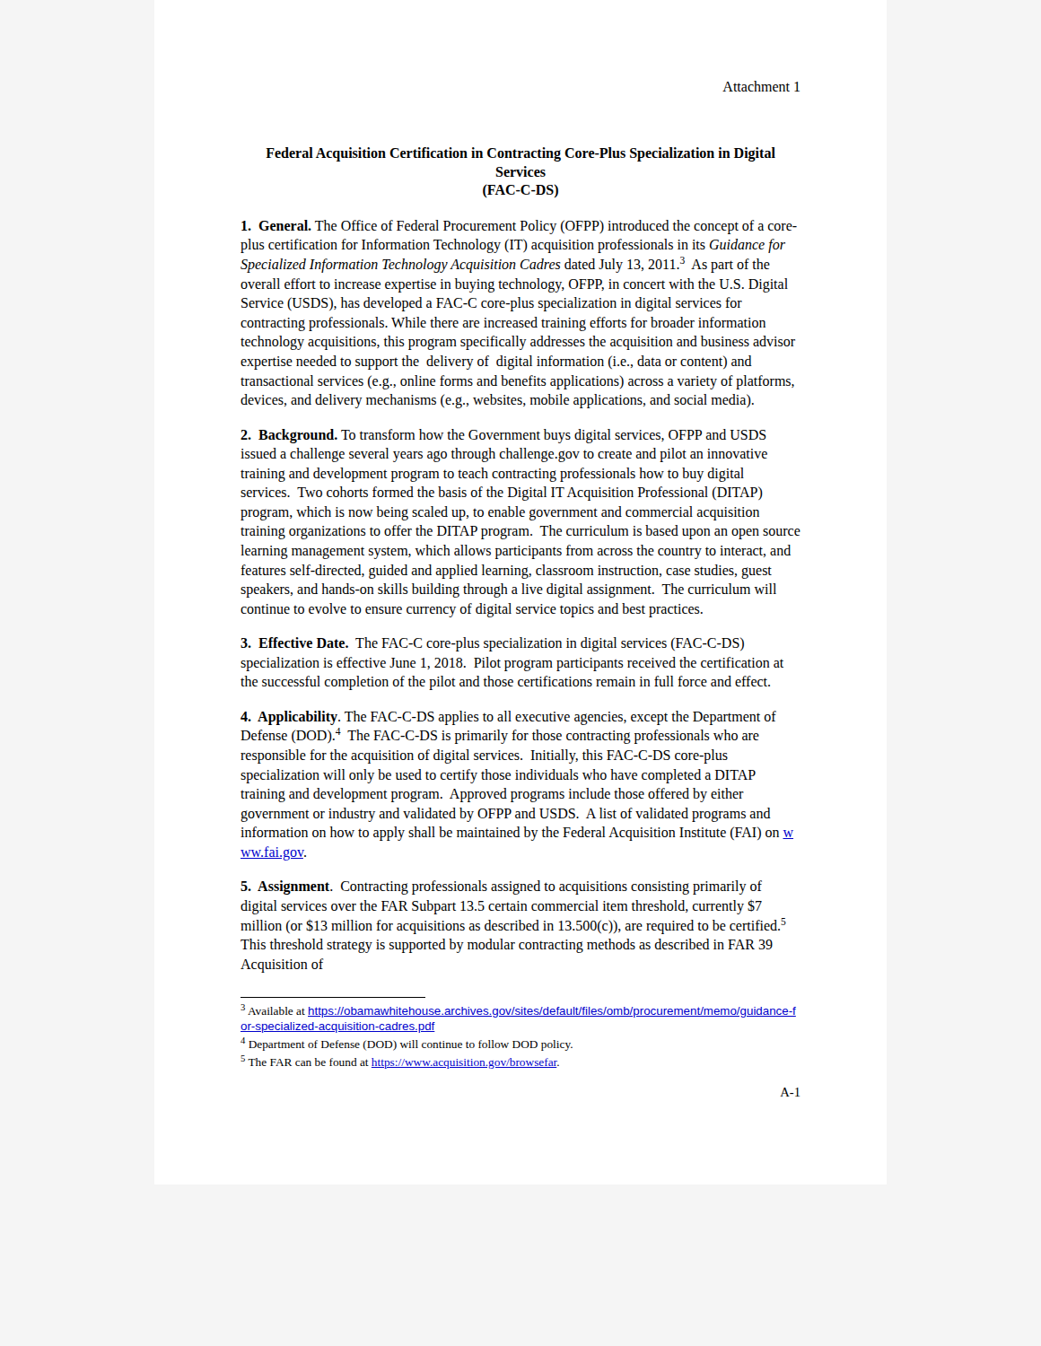Attachment 1
Federal Acquisition Certification in Contracting Core-Plus Specialization in Digital Services
(FAC-C-DS)
1. General. The Office of Federal Procurement Policy (OFPP) introduced the concept of a core-plus certification for Information Technology (IT) acquisition professionals in its Guidance for Specialized Information Technology Acquisition Cadres dated July 13, 2011.3 As part of the overall effort to increase expertise in buying technology, OFPP, in concert with the U.S. Digital Service (USDS), has developed a FAC-C core-plus specialization in digital services for contracting professionals. While there are increased training efforts for broader information technology acquisitions, this program specifically addresses the acquisition and business advisor expertise needed to support the delivery of digital information (i.e., data or content) and transactional services (e.g., online forms and benefits applications) across a variety of platforms, devices, and delivery mechanisms (e.g., websites, mobile applications, and social media).
2. Background. To transform how the Government buys digital services, OFPP and USDS issued a challenge several years ago through challenge.gov to create and pilot an innovative training and development program to teach contracting professionals how to buy digital services. Two cohorts formed the basis of the Digital IT Acquisition Professional (DITAP) program, which is now being scaled up, to enable government and commercial acquisition training organizations to offer the DITAP program. The curriculum is based upon an open source learning management system, which allows participants from across the country to interact, and features self-directed, guided and applied learning, classroom instruction, case studies, guest speakers, and hands-on skills building through a live digital assignment. The curriculum will continue to evolve to ensure currency of digital service topics and best practices.
3. Effective Date. The FAC-C core-plus specialization in digital services (FAC-C-DS) specialization is effective June 1, 2018. Pilot program participants received the certification at the successful completion of the pilot and those certifications remain in full force and effect.
4. Applicability. The FAC-C-DS applies to all executive agencies, except the Department of Defense (DOD).4 The FAC-C-DS is primarily for those contracting professionals who are responsible for the acquisition of digital services. Initially, this FAC-C-DS core-plus specialization will only be used to certify those individuals who have completed a DITAP training and development program. Approved programs include those offered by either government or industry and validated by OFPP and USDS. A list of validated programs and information on how to apply shall be maintained by the Federal Acquisition Institute (FAI) on www.fai.gov.
5. Assignment. Contracting professionals assigned to acquisitions consisting primarily of digital services over the FAR Subpart 13.5 certain commercial item threshold, currently $7 million (or $13 million for acquisitions as described in 13.500(c)), are required to be certified.5 This threshold strategy is supported by modular contracting methods as described in FAR 39 Acquisition of
3 Available at https://obamawhitehouse.archives.gov/sites/default/files/omb/procurement/memo/guidance-for-specialized-acquisition-cadres.pdf
4 Department of Defense (DOD) will continue to follow DOD policy.
5 The FAR can be found at https://www.acquisition.gov/browsefar.
A-1